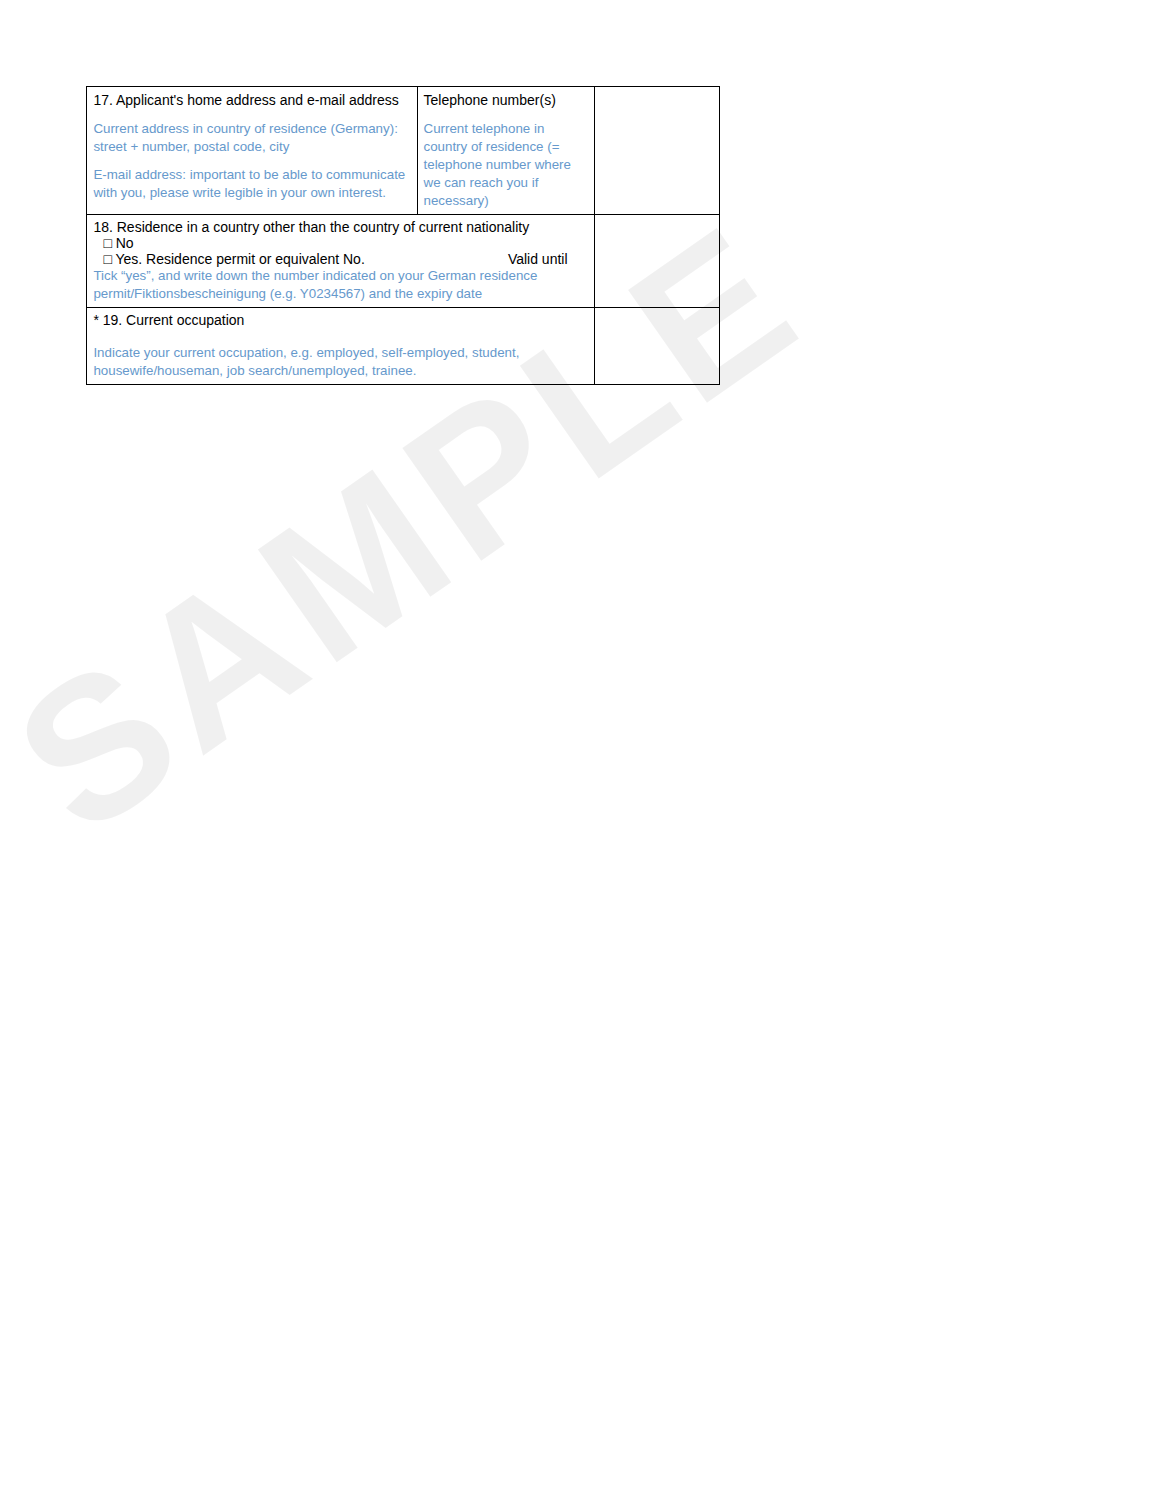SAMPLE
17. Applicant's home address and e-mail address
Current address in country of residence (Germany): street + number, postal code, city
E-mail address: important to be able to communicate with you, please write legible in your own interest.
Telephone number(s)
Current telephone in country of residence (= telephone number where we can reach you if necessary)
18. Residence in a country other than the country of current nationality
□ No
□ Yes. Residence permit or equivalent No. Valid until
Tick “yes”, and write down the number indicated on your German residence permit/Fiktionsbescheinigung (e.g. Y0234567) and the expiry date
* 19. Current occupation
Indicate your current occupation, e.g. employed, self-employed, student, housewife/houseman, job search/unemployed, trainee.